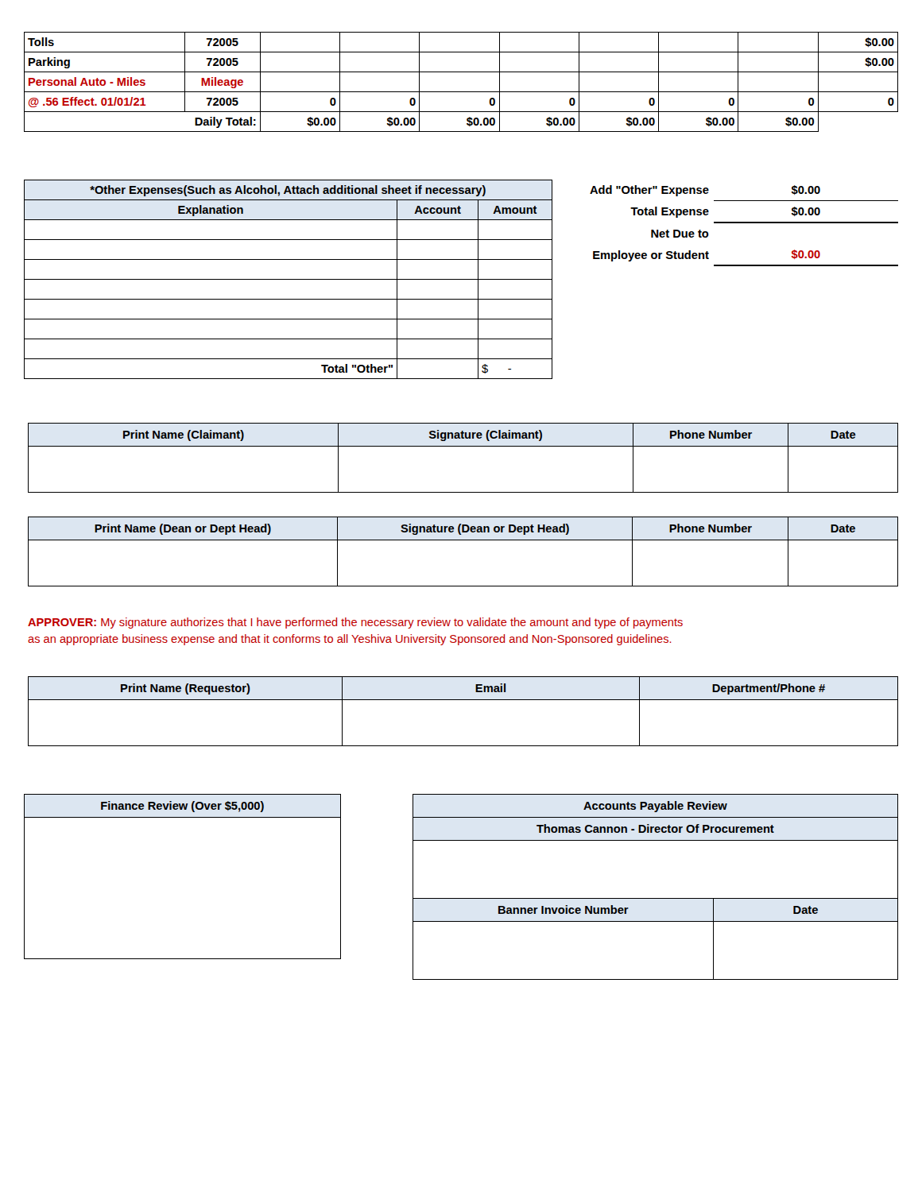| Tolls | 72005 | | | | | | | | $0.00 |
| Parking | 72005 | | | | | | | | $0.00 |
| Personal Auto - Miles | Mileage | | | | | | | | |
| @ .56 Effect. 01/01/21 | 72005 | 0 | 0 | 0 | 0 | 0 | 0 | 0 | 0 |
| Daily Total: | $0.00 | $0.00 | $0.00 | $0.00 | $0.00 | $0.00 | $0.00 | |
| / *Other Expenses(Such as Alcohol, Attach additional sheet if necessary) / / Explanation / Account / Amount / / Total "Other" / / $ - / | / Add "Other" Expense / $0.00 / / Total Expense / $0.00 / / Net Due to / / / Employee or Student / $0.00 / |
| Print Name (Claimant) | Signature (Claimant) | Phone Number | Date |
| --- | --- | --- | --- |
| Print Name (Dean or Dept Head) | Signature (Dean or Dept Head) | Phone Number | Date |
| --- | --- | --- | --- |
APPROVER: My signature authorizes that I have performed the necessary review to validate the amount and type of payments
as an appropriate business expense and that it conforms to all Yeshiva University Sponsored and Non-Sponsored guidelines.
| Print Name (Requestor) | Email | Department/Phone # |
| --- | --- | --- |
| / Finance Review (Over $5,000) / / --- / | | / Accounts Payable Review / / --- / / Thomas Cannon - Director Of Procurement / / Banner Invoice Number / Date / |